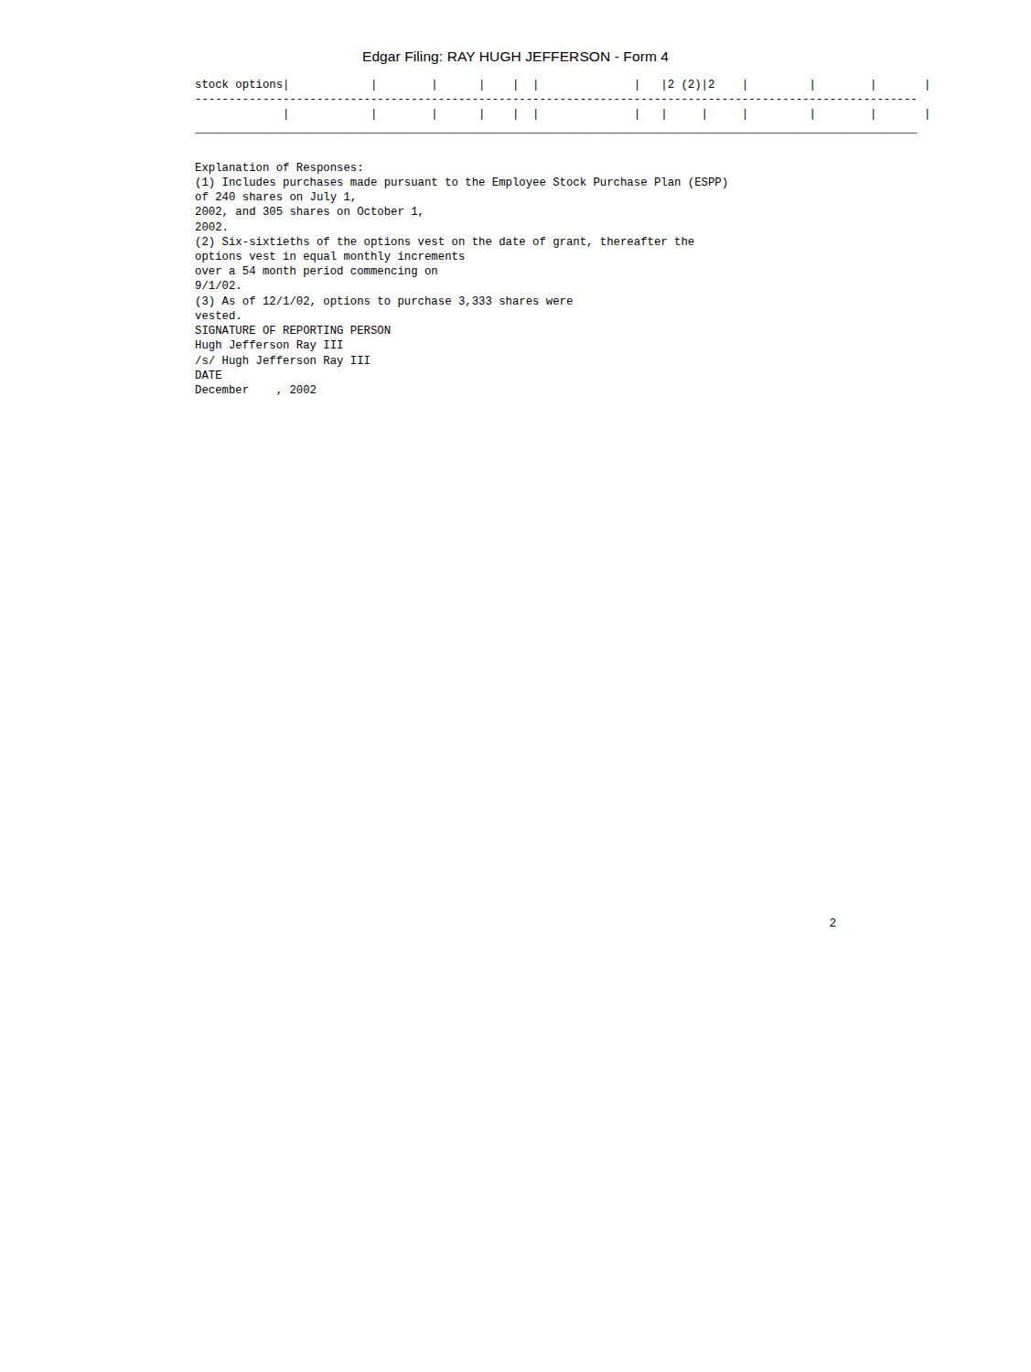Edgar Filing: RAY HUGH JEFFERSON - Form 4
stock options|            |        |      |    |  |              |   |2 (2)|2    |         |        |       |
-----------------------------------------------------------------------------------------------------------
             |            |        |      |    |  |              |   |     |     |         |        |       |
___________________________________________________________________________________________________________
Explanation of Responses:
(1) Includes purchases made pursuant to the Employee Stock Purchase Plan (ESPP)
of 240 shares on July 1,
2002, and 305 shares on October 1,
2002.
(2) Six-sixtieths of the options vest on the date of grant, thereafter the
options vest in equal monthly increments
over a 54 month period commencing on
9/1/02.
(3) As of 12/1/02, options to purchase 3,333 shares were
vested.
SIGNATURE OF REPORTING PERSON
Hugh Jefferson Ray III
/s/ Hugh Jefferson Ray III
DATE
December    , 2002
2